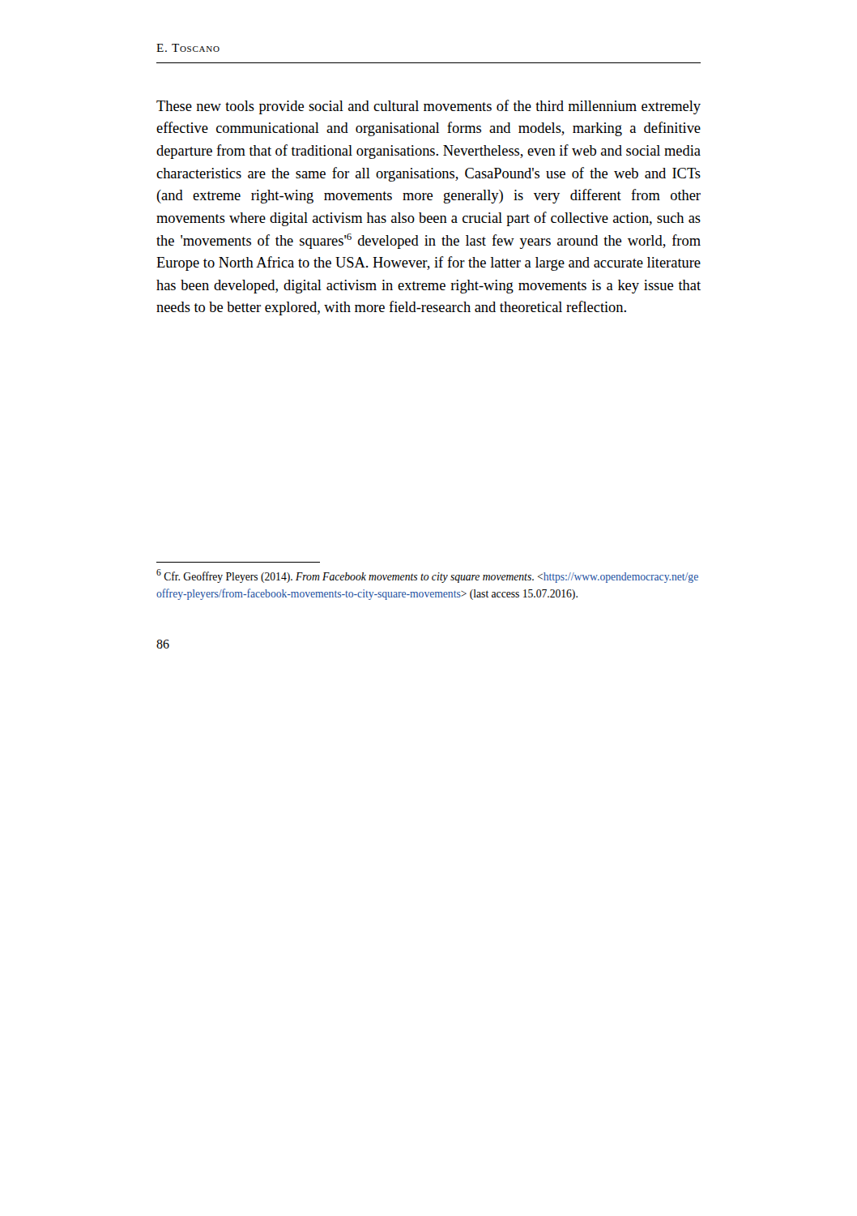E. Toscano
These new tools provide social and cultural movements of the third millennium extremely effective communicational and organisational forms and models, marking a definitive departure from that of traditional organisations. Nevertheless, even if web and social media characteristics are the same for all organisations, CasaPound's use of the web and ICTs (and extreme right-wing movements more generally) is very different from other movements where digital activism has also been a crucial part of collective action, such as the 'movements of the squares'6 developed in the last few years around the world, from Europe to North Africa to the USA. However, if for the latter a large and accurate literature has been developed, digital activism in extreme right-wing movements is a key issue that needs to be better explored, with more field-research and theoretical reflection.
6 Cfr. Geoffrey Pleyers (2014). From Facebook movements to city square movements. <https://www.opendemocracy.net/geoffrey-pleyers/from-facebook-movements-to-city-square-movements> (last access 15.07.2016).
86